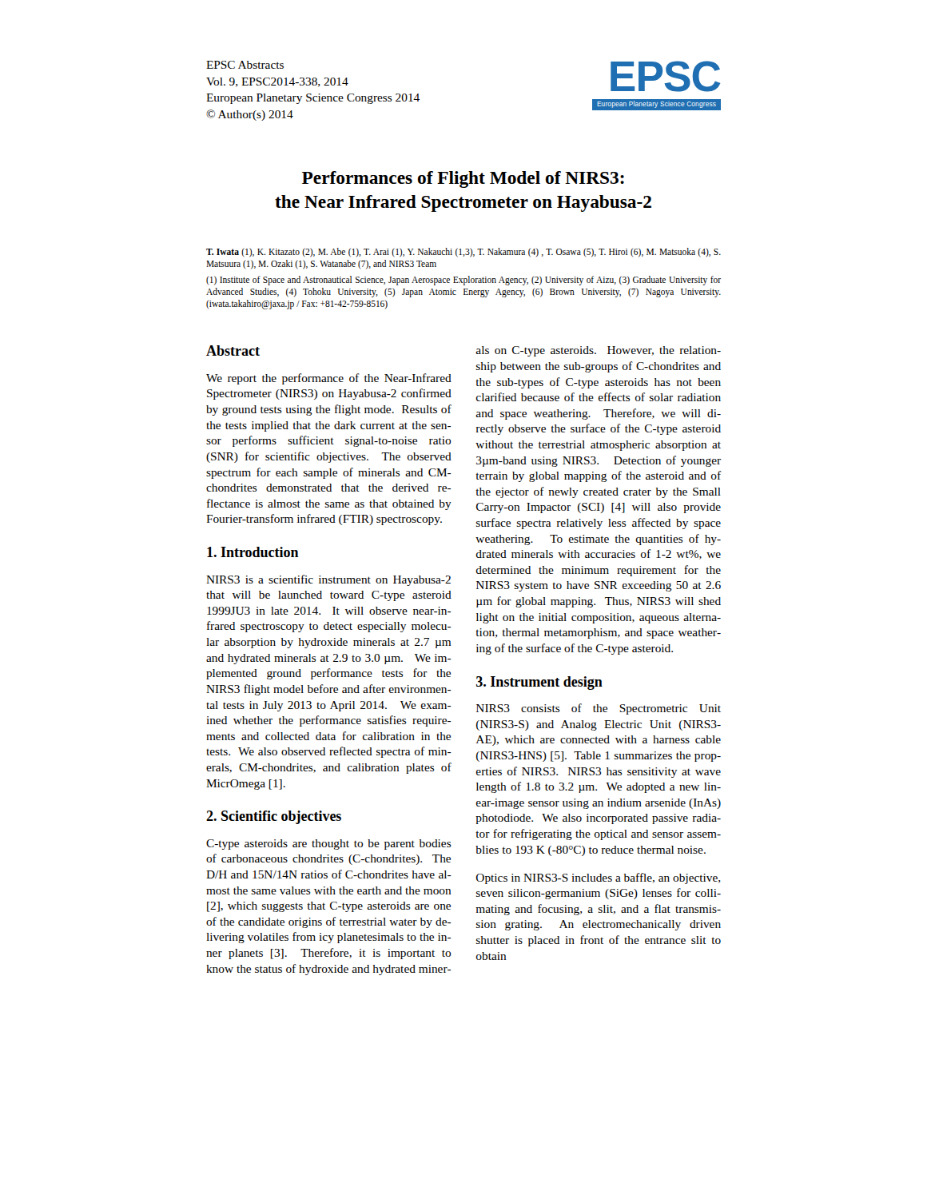EPSC Abstracts
Vol. 9, EPSC2014-338, 2014
European Planetary Science Congress 2014
© Author(s) 2014
EPSC
European Planetary Science Congress
Performances of Flight Model of NIRS3:
the Near Infrared Spectrometer on Hayabusa-2
T. Iwata (1), K. Kitazato (2), M. Abe (1), T. Arai (1), Y. Nakauchi (1,3), T. Nakamura (4) , T. Osawa (5), T. Hiroi (6), M. Matsuoka (4), S. Matsuura (1), M. Ozaki (1), S. Watanabe (7), and NIRS3 Team
(1) Institute of Space and Astronautical Science, Japan Aerospace Exploration Agency, (2) University of Aizu, (3) Graduate University for Advanced Studies, (4) Tohoku University, (5) Japan Atomic Energy Agency, (6) Brown University, (7) Nagoya University. (iwata.takahiro@jaxa.jp / Fax: +81-42-759-8516)
Abstract
We report the performance of the Near-Infrared Spectrometer (NIRS3) on Hayabusa-2 confirmed by ground tests using the flight mode. Results of the tests implied that the dark current at the sensor performs sufficient signal-to-noise ratio (SNR) for scientific objectives. The observed spectrum for each sample of minerals and CM-chondrites demonstrated that the derived reflectance is almost the same as that obtained by Fourier-transform infrared (FTIR) spectroscopy.
1. Introduction
NIRS3 is a scientific instrument on Hayabusa-2 that will be launched toward C-type asteroid 1999JU3 in late 2014. It will observe near-infrared spectroscopy to detect especially molecular absorption by hydroxide minerals at 2.7 µm and hydrated minerals at 2.9 to 3.0 µm. We implemented ground performance tests for the NIRS3 flight model before and after environmental tests in July 2013 to April 2014. We examined whether the performance satisfies requirements and collected data for calibration in the tests. We also observed reflected spectra of minerals, CM-chondrites, and calibration plates of MicrOmega [1].
2. Scientific objectives
C-type asteroids are thought to be parent bodies of carbonaceous chondrites (C-chondrites). The D/H and 15N/14N ratios of C-chondrites have almost the same values with the earth and the moon [2], which suggests that C-type asteroids are one of the candidate origins of terrestrial water by delivering volatiles from icy planetesimals to the inner planets [3]. Therefore, it is important to know the status of hydroxide and hydrated minerals on C-type asteroids. However, the relationship between the sub-groups of C-chondrites and the sub-types of C-type asteroids has not been clarified because of the effects of solar radiation and space weathering. Therefore, we will directly observe the surface of the C-type asteroid without the terrestrial atmospheric absorption at 3µm-band using NIRS3. Detection of younger terrain by global mapping of the asteroid and of the ejector of newly created crater by the Small Carry-on Impactor (SCI) [4] will also provide surface spectra relatively less affected by space weathering. To estimate the quantities of hydrated minerals with accuracies of 1-2 wt%, we determined the minimum requirement for the NIRS3 system to have SNR exceeding 50 at 2.6 µm for global mapping. Thus, NIRS3 will shed light on the initial composition, aqueous alternation, thermal metamorphism, and space weathering of the surface of the C-type asteroid.
3. Instrument design
NIRS3 consists of the Spectrometric Unit (NIRS3-S) and Analog Electric Unit (NIRS3-AE), which are connected with a harness cable (NIRS3-HNS) [5]. Table 1 summarizes the properties of NIRS3. NIRS3 has sensitivity at wave length of 1.8 to 3.2 µm. We adopted a new linear-image sensor using an indium arsenide (InAs) photodiode. We also incorporated passive radiator for refrigerating the optical and sensor assemblies to 193 K (-80°C) to reduce thermal noise.
Optics in NIRS3-S includes a baffle, an objective, seven silicon-germanium (SiGe) lenses for collimating and focusing, a slit, and a flat transmission grating. An electromechanically driven shutter is placed in front of the entrance slit to obtain